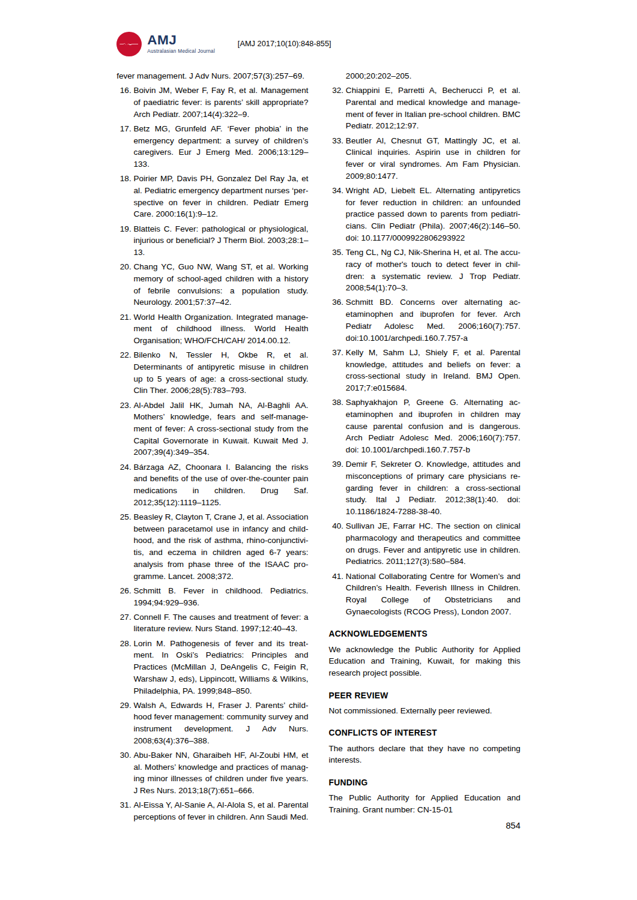AMJ
Australasian Medical Journal
[AMJ 2017;10(10):848-855]
fever management. J Adv Nurs. 2007;57(3):257–69.
Boivin JM, Weber F, Fay R, et al. Management of paediatric fever: is parents’ skill appropriate? Arch Pediatr. 2007;14(4):322–9.
Betz MG, Grunfeld AF. ‘Fever phobia’ in the emergency department: a survey of children’s caregivers. Eur J Emerg Med. 2006;13:129–133.
Poirier MP, Davis PH, Gonzalez Del Ray Ja, et al. Pediatric emergency department nurses ‘perspective on fever in children. Pediatr Emerg Care. 2000:16(1):9–12.
Blatteis C. Fever: pathological or physiological, injurious or beneficial? J Therm Biol. 2003;28:1–13.
Chang YC, Guo NW, Wang ST, et al. Working memory of school-aged children with a history of febrile convulsions: a population study. Neurology. 2001;57:37–42.
World Health Organization. Integrated management of childhood illness. World Health Organisation; WHO/FCH/CAH/ 2014.00.12.
Bilenko N, Tessler H, Okbe R, et al. Determinants of antipyretic misuse in children up to 5 years of age: a cross-sectional study. Clin Ther. 2006;28(5):783–793.
Al-Abdel Jalil HK, Jumah NA, Al-Baghli AA. Mothers’ knowledge, fears and self-management of fever: A cross-sectional study from the Capital Governorate in Kuwait. Kuwait Med J. 2007;39(4):349–354.
Bárzaga AZ, Choonara I. Balancing the risks and benefits of the use of over-the-counter pain medications in children. Drug Saf. 2012;35(12):1119–1125.
Beasley R, Clayton T, Crane J, et al. Association between paracetamol use in infancy and childhood, and the risk of asthma, rhino-conjunctivitis, and eczema in children aged 6-7 years: analysis from phase three of the ISAAC programme. Lancet. 2008;372.
Schmitt B. Fever in childhood. Pediatrics. 1994;94:929–936.
Connell F. The causes and treatment of fever: a literature review. Nurs Stand. 1997;12:40–43.
Lorin M. Pathogenesis of fever and its treatment. In Oski’s Pediatrics: Principles and Practices (McMillan J, DeAngelis C, Feigin R, Warshaw J, eds), Lippincott, Williams & Wilkins, Philadelphia, PA. 1999;848–850.
Walsh A, Edwards H, Fraser J. Parents’ childhood fever management: community survey and instrument development. J Adv Nurs. 2008;63(4):376–388.
Abu-Baker NN, Gharaibeh HF, Al-Zoubi HM, et al. Mothers’ knowledge and practices of managing minor illnesses of children under five years. J Res Nurs. 2013;18(7):651–666.
Al-Eissa Y, Al-Sanie A, Al-Alola S, et al. Parental perceptions of fever in children. Ann Saudi Med. 2000;20:202–205.
Chiappini E, Parretti A, Becherucci P, et al. Parental and medical knowledge and management of fever in Italian pre-school children. BMC Pediatr. 2012;12:97.
Beutler Al, Chesnut GT, Mattingly JC, et al. Clinical inquiries. Aspirin use in children for fever or viral syndromes. Am Fam Physician. 2009;80:1477.
Wright AD, Liebelt EL. Alternating antipyretics for fever reduction in children: an unfounded practice passed down to parents from pediatricians. Clin Pediatr (Phila). 2007;46(2):146–50. doi: 10.1177/0009922806293922
Teng CL, Ng CJ, Nik-Sherina H, et al. The accuracy of mother's touch to detect fever in children: a systematic review. J Trop Pediatr. 2008;54(1):70–3.
Schmitt BD. Concerns over alternating acetaminophen and ibuprofen for fever. Arch Pediatr Adolesc Med. 2006;160(7):757. doi:10.1001/archpedi.160.7.757-a
Kelly M, Sahm LJ, Shiely F, et al. Parental knowledge, attitudes and beliefs on fever: a cross-sectional study in Ireland. BMJ Open. 2017;7:e015684.
Saphyakhajon P, Greene G. Alternating acetaminophen and ibuprofen in children may cause parental confusion and is dangerous. Arch Pediatr Adolesc Med. 2006;160(7):757. doi: 10.1001/archpedi.160.7.757-b
Demir F, Sekreter O. Knowledge, attitudes and misconceptions of primary care physicians regarding fever in children: a cross-sectional study. Ital J Pediatr. 2012;38(1):40. doi: 10.1186/1824-7288-38-40.
Sullivan JE, Farrar HC. The section on clinical pharmacology and therapeutics and committee on drugs. Fever and antipyretic use in children. Pediatrics. 2011;127(3):580–584.
National Collaborating Centre for Women’s and Children’s Health. Feverish Illness in Children. Royal College of Obstetricians and Gynaecologists (RCOG Press), London 2007.
ACKNOWLEDGEMENTS
We acknowledge the Public Authority for Applied Education and Training, Kuwait, for making this research project possible.
PEER REVIEW
Not commissioned. Externally peer reviewed.
CONFLICTS OF INTEREST
The authors declare that they have no competing interests.
FUNDING
The Public Authority for Applied Education and Training. Grant number: CN-15-01
854